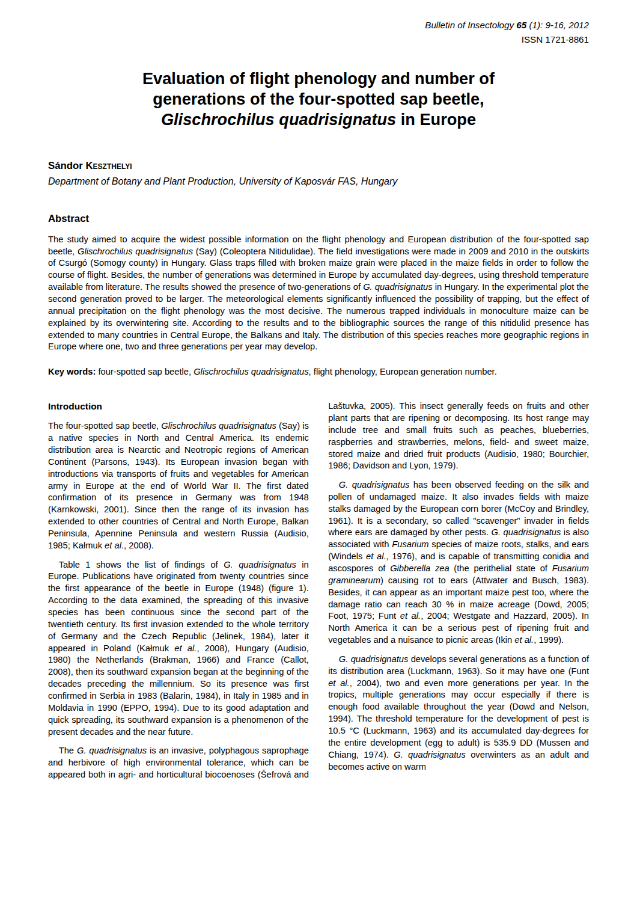Bulletin of Insectology 65 (1): 9-16, 2012
ISSN 1721-8861
Evaluation of flight phenology and number of
generations of the four-spotted sap beetle,
Glischrochilus quadrisignatus in Europe
Sándor Keszthelyi
Department of Botany and Plant Production, University of Kaposvár FAS, Hungary
Abstract
The study aimed to acquire the widest possible information on the flight phenology and European distribution of the four-spotted sap beetle, Glischrochilus quadrisignatus (Say) (Coleoptera Nitidulidae). The field investigations were made in 2009 and 2010 in the outskirts of Csurgó (Somogy county) in Hungary. Glass traps filled with broken maize grain were placed in the maize fields in order to follow the course of flight. Besides, the number of generations was determined in Europe by accumulated day-degrees, using threshold temperature available from literature. The results showed the presence of two-generations of G. quadrisignatus in Hungary. In the experimental plot the second generation proved to be larger. The meteorological elements significantly influenced the possibility of trapping, but the effect of annual precipitation on the flight phenology was the most decisive. The numerous trapped individuals in monoculture maize can be explained by its overwintering site. According to the results and to the bibliographic sources the range of this nitidulid presence has extended to many countries in Central Europe, the Balkans and Italy. The distribution of this species reaches more geographic regions in Europe where one, two and three generations per year may develop.
Key words: four-spotted sap beetle, Glischrochilus quadrisignatus, flight phenology, European generation number.
Introduction
The four-spotted sap beetle, Glischrochilus quadrisignatus (Say) is a native species in North and Central America. Its endemic distribution area is Nearctic and Neotropic regions of American Continent (Parsons, 1943). Its European invasion began with introductions via transports of fruits and vegetables for American army in Europe at the end of World War II. The first dated confirmation of its presence in Germany was from 1948 (Karnkowski, 2001). Since then the range of its invasion has extended to other countries of Central and North Europe, Balkan Peninsula, Apennine Peninsula and western Russia (Audisio, 1985; Kałmuk et al., 2008).
Table 1 shows the list of findings of G. quadrisignatus in Europe. Publications have originated from twenty countries since the first appearance of the beetle in Europe (1948) (figure 1). According to the data examined, the spreading of this invasive species has been continuous since the second part of the twentieth century. Its first invasion extended to the whole territory of Germany and the Czech Republic (Jelinek, 1984), later it appeared in Poland (Kałmuk et al., 2008), Hungary (Audisio, 1980) the Netherlands (Brakman, 1966) and France (Callot, 2008), then its southward expansion began at the beginning of the decades preceding the millennium. So its presence was first confirmed in Serbia in 1983 (Balarin, 1984), in Italy in 1985 and in Moldavia in 1990 (EPPO, 1994). Due to its good adaptation and quick spreading, its southward expansion is a phenomenon of the present decades and the near future.
The G. quadrisignatus is an invasive, polyphagous saprophage and herbivore of high environmental tolerance, which can be appeared both in agri- and horticultural biocoenoses (Šefrová and Laštuvka, 2005). This insect generally feeds on fruits and other plant parts that are ripening or decomposing. Its host range may include tree and small fruits such as peaches, blueberries, raspberries and strawberries, melons, field- and sweet maize, stored maize and dried fruit products (Audisio, 1980; Bourchier, 1986; Davidson and Lyon, 1979).
G. quadrisignatus has been observed feeding on the silk and pollen of undamaged maize. It also invades fields with maize stalks damaged by the European corn borer (McCoy and Brindley, 1961). It is a secondary, so called "scavenger" invader in fields where ears are damaged by other pests. G. quadrisignatus is also associated with Fusarium species of maize roots, stalks, and ears (Windels et al., 1976), and is capable of transmitting conidia and ascospores of Gibberella zea (the perithelial state of Fusarium graminearum) causing rot to ears (Attwater and Busch, 1983). Besides, it can appear as an important maize pest too, where the damage ratio can reach 30 % in maize acreage (Dowd, 2005; Foot, 1975; Funt et al., 2004; Westgate and Hazzard, 2005). In North America it can be a serious pest of ripening fruit and vegetables and a nuisance to picnic areas (Ikin et al., 1999).
G. quadrisignatus develops several generations as a function of its distribution area (Luckmann, 1963). So it may have one (Funt et al., 2004), two and even more generations per year. In the tropics, multiple generations may occur especially if there is enough food available throughout the year (Dowd and Nelson, 1994). The threshold temperature for the development of pest is 10.5 °C (Luckmann, 1963) and its accumulated day-degrees for the entire development (egg to adult) is 535.9 DD (Mussen and Chiang, 1974). G. quadrisignatus overwinters as an adult and becomes active on warm